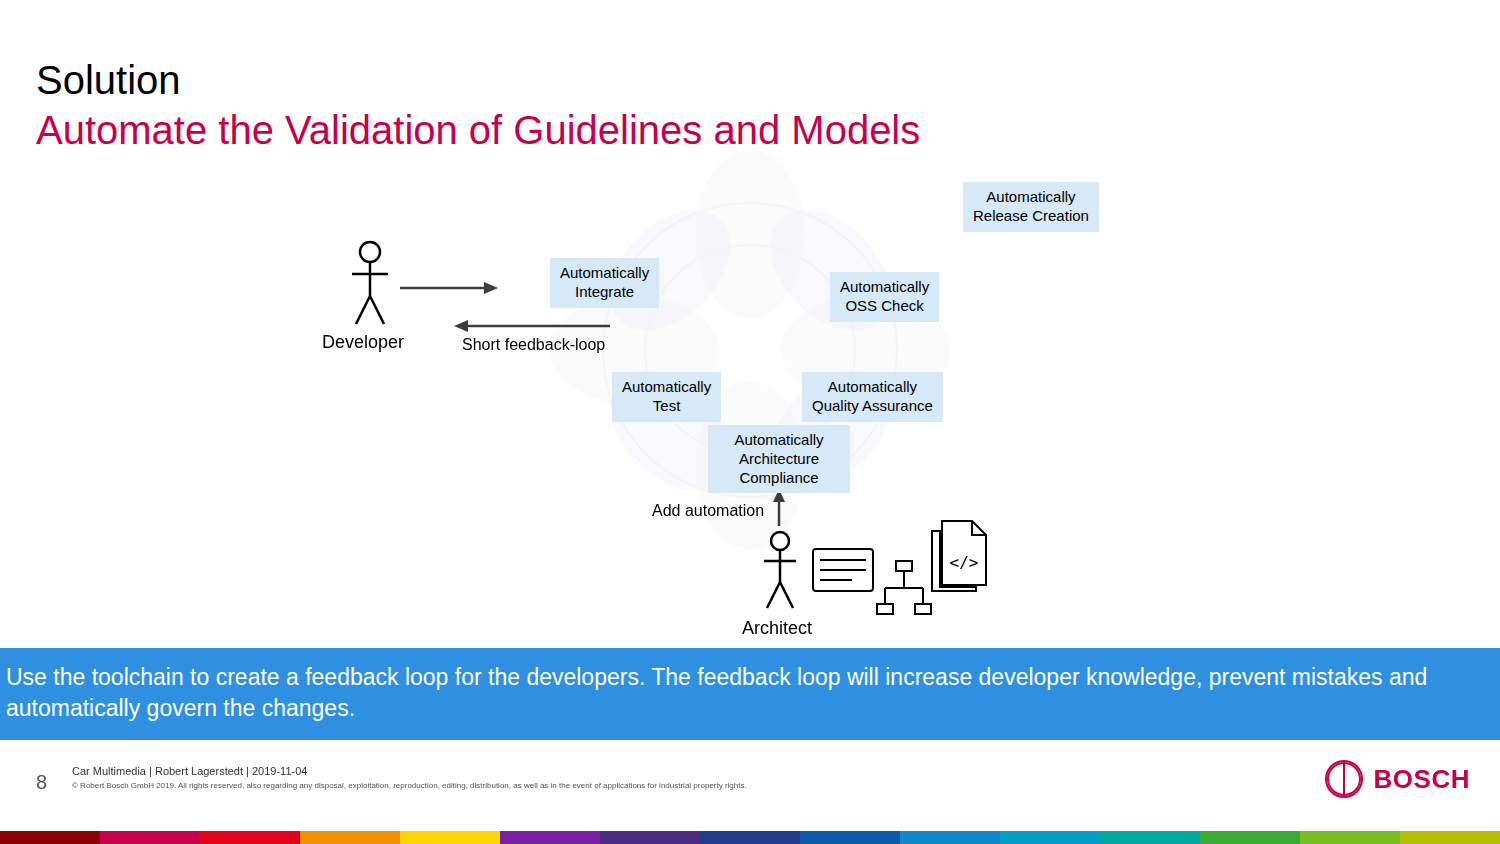Solution
Automate the Validation of Guidelines and Models
</>
Automatically
Release Creation
Automatically
Integrate
Automatically
OSS Check
Automatically
Test
Automatically
Quality Assurance
Automatically
Architecture
Compliance
Developer
Short feedback-loop
Add automation
Architect
Use the toolchain to create a feedback loop for the developers. The feedback loop will increase developer knowledge, prevent mistakes and automatically govern the changes.
8
Car Multimedia | Robert Lagerstedt | 2019-11-04
© Robert Bosch GmbH 2019. All rights reserved, also regarding any disposal, exploitation, reproduction, editing, distribution, as well as in the event of applications for industrial property rights.
BOSCH